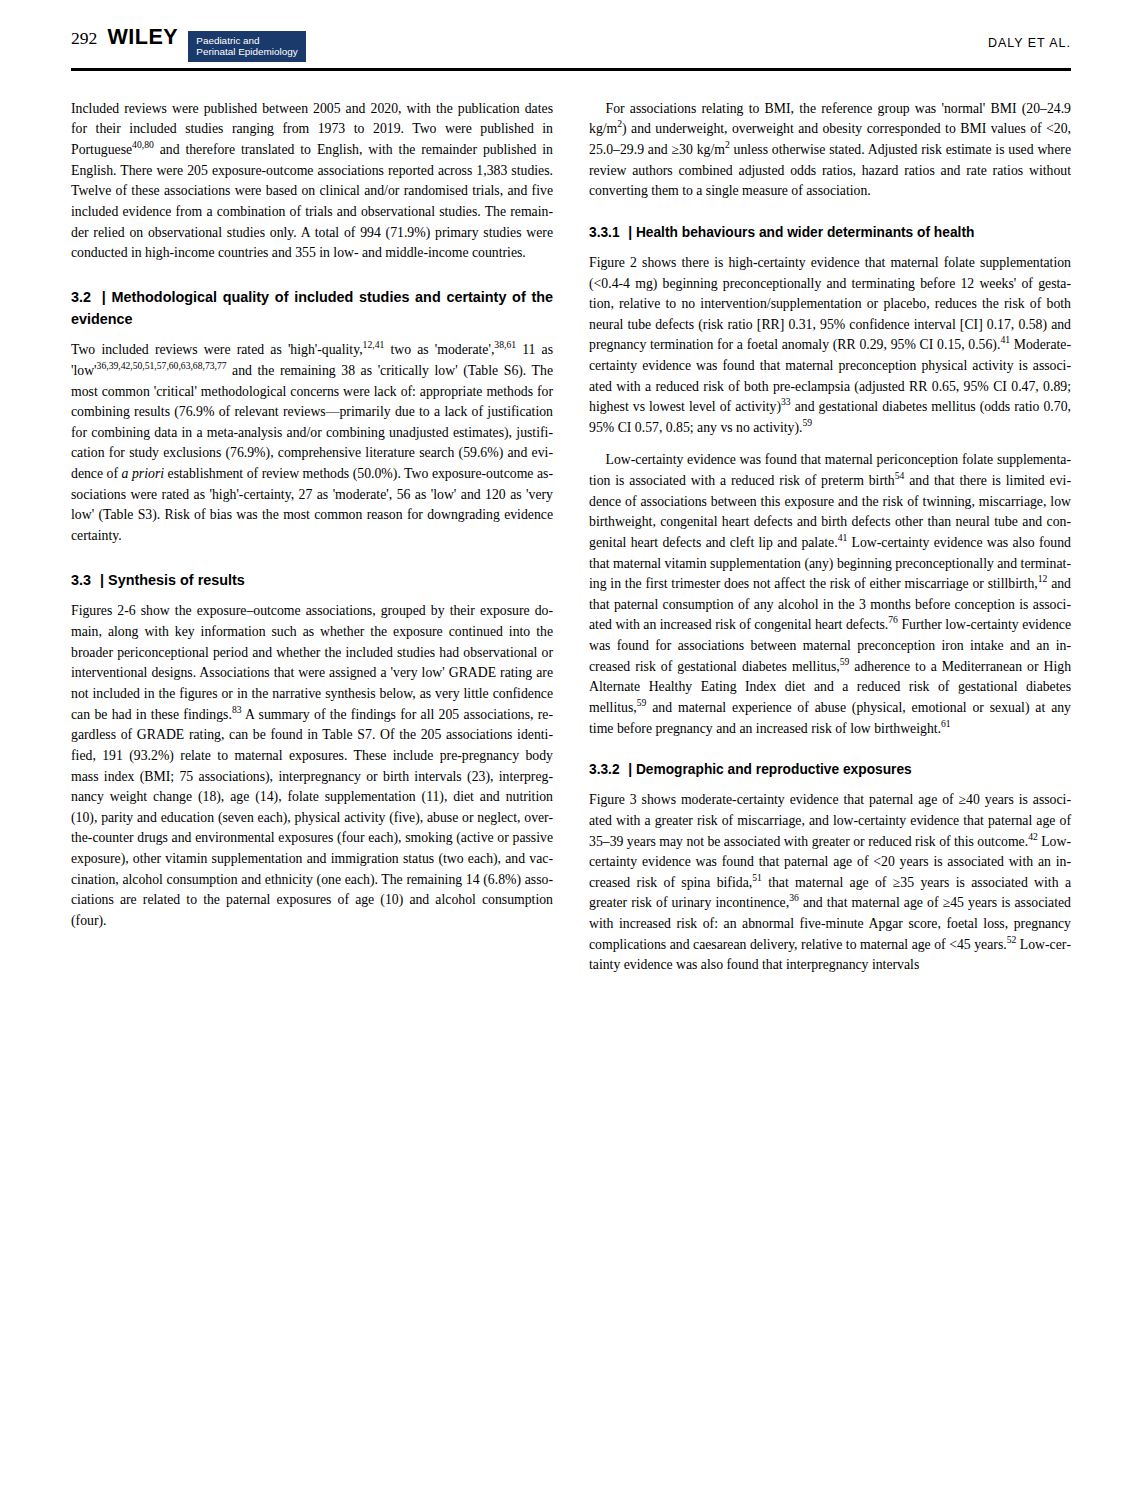292 WILEY Paediatric and
Perinatal Epidemiology
DALY et al.
Included reviews were published between 2005 and 2020, with the publication dates for their included studies ranging from 1973 to 2019. Two were published in Portuguese40,80 and therefore translated to English, with the remainder published in English. There were 205 exposure-outcome associations reported across 1,383 studies. Twelve of these associations were based on clinical and/or randomised trials, and five included evidence from a combination of trials and observational studies. The remainder relied on observational studies only. A total of 994 (71.9%) primary studies were conducted in high-income countries and 355 in low- and middle-income countries.
3.2 | Methodological quality of included studies and certainty of the evidence
Two included reviews were rated as 'high'-quality,12,41 two as 'moderate',38,61 11 as 'low'36,39,42,50,51,57,60,63,68,73,77 and the remaining 38 as 'critically low' (Table S6). The most common 'critical' methodological concerns were lack of: appropriate methods for combining results (76.9% of relevant reviews—primarily due to a lack of justification for combining data in a meta-analysis and/or combining unadjusted estimates), justification for study exclusions (76.9%), comprehensive literature search (59.6%) and evidence of a priori establishment of review methods (50.0%). Two exposure-outcome associations were rated as 'high'-certainty, 27 as 'moderate', 56 as 'low' and 120 as 'very low' (Table S3). Risk of bias was the most common reason for downgrading evidence certainty.
3.3 | Synthesis of results
Figures 2-6 show the exposure–outcome associations, grouped by their exposure domain, along with key information such as whether the exposure continued into the broader periconceptional period and whether the included studies had observational or interventional designs. Associations that were assigned a 'very low' GRADE rating are not included in the figures or in the narrative synthesis below, as very little confidence can be had in these findings.83 A summary of the findings for all 205 associations, regardless of GRADE rating, can be found in Table S7. Of the 205 associations identified, 191 (93.2%) relate to maternal exposures. These include pre-pregnancy body mass index (BMI; 75 associations), interpregnancy or birth intervals (23), interpregnancy weight change (18), age (14), folate supplementation (11), diet and nutrition (10), parity and education (seven each), physical activity (five), abuse or neglect, over-the-counter drugs and environmental exposures (four each), smoking (active or passive exposure), other vitamin supplementation and immigration status (two each), and vaccination, alcohol consumption and ethnicity (one each). The remaining 14 (6.8%) associations are related to the paternal exposures of age (10) and alcohol consumption (four).
For associations relating to BMI, the reference group was 'normal' BMI (20–24.9 kg/m2) and underweight, overweight and obesity corresponded to BMI values of <20, 25.0–29.9 and ≥30 kg/m2 unless otherwise stated. Adjusted risk estimate is used where review authors combined adjusted odds ratios, hazard ratios and rate ratios without converting them to a single measure of association.
3.3.1 | Health behaviours and wider determinants of health
Figure 2 shows there is high-certainty evidence that maternal folate supplementation (<0.4-4 mg) beginning preconceptionally and terminating before 12 weeks' of gestation, relative to no intervention/supplementation or placebo, reduces the risk of both neural tube defects (risk ratio [RR] 0.31, 95% confidence interval [CI] 0.17, 0.58) and pregnancy termination for a foetal anomaly (RR 0.29, 95% CI 0.15, 0.56).41 Moderate-certainty evidence was found that maternal preconception physical activity is associated with a reduced risk of both pre-eclampsia (adjusted RR 0.65, 95% CI 0.47, 0.89; highest vs lowest level of activity)33 and gestational diabetes mellitus (odds ratio 0.70, 95% CI 0.57, 0.85; any vs no activity).59
Low-certainty evidence was found that maternal periconception folate supplementation is associated with a reduced risk of preterm birth54 and that there is limited evidence of associations between this exposure and the risk of twinning, miscarriage, low birthweight, congenital heart defects and birth defects other than neural tube and congenital heart defects and cleft lip and palate.41 Low-certainty evidence was also found that maternal vitamin supplementation (any) beginning preconceptionally and terminating in the first trimester does not affect the risk of either miscarriage or stillbirth,12 and that paternal consumption of any alcohol in the 3 months before conception is associated with an increased risk of congenital heart defects.76 Further low-certainty evidence was found for associations between maternal preconception iron intake and an increased risk of gestational diabetes mellitus,59 adherence to a Mediterranean or High Alternate Healthy Eating Index diet and a reduced risk of gestational diabetes mellitus,59 and maternal experience of abuse (physical, emotional or sexual) at any time before pregnancy and an increased risk of low birthweight.61
3.3.2 | Demographic and reproductive exposures
Figure 3 shows moderate-certainty evidence that paternal age of ≥40 years is associated with a greater risk of miscarriage, and low-certainty evidence that paternal age of 35–39 years may not be associated with greater or reduced risk of this outcome.42 Low-certainty evidence was found that paternal age of <20 years is associated with an increased risk of spina bifida,51 that maternal age of ≥35 years is associated with a greater risk of urinary incontinence,36 and that maternal age of ≥45 years is associated with increased risk of: an abnormal five-minute Apgar score, foetal loss, pregnancy complications and caesarean delivery, relative to maternal age of <45 years.52 Low-certainty evidence was also found that interpregnancy intervals